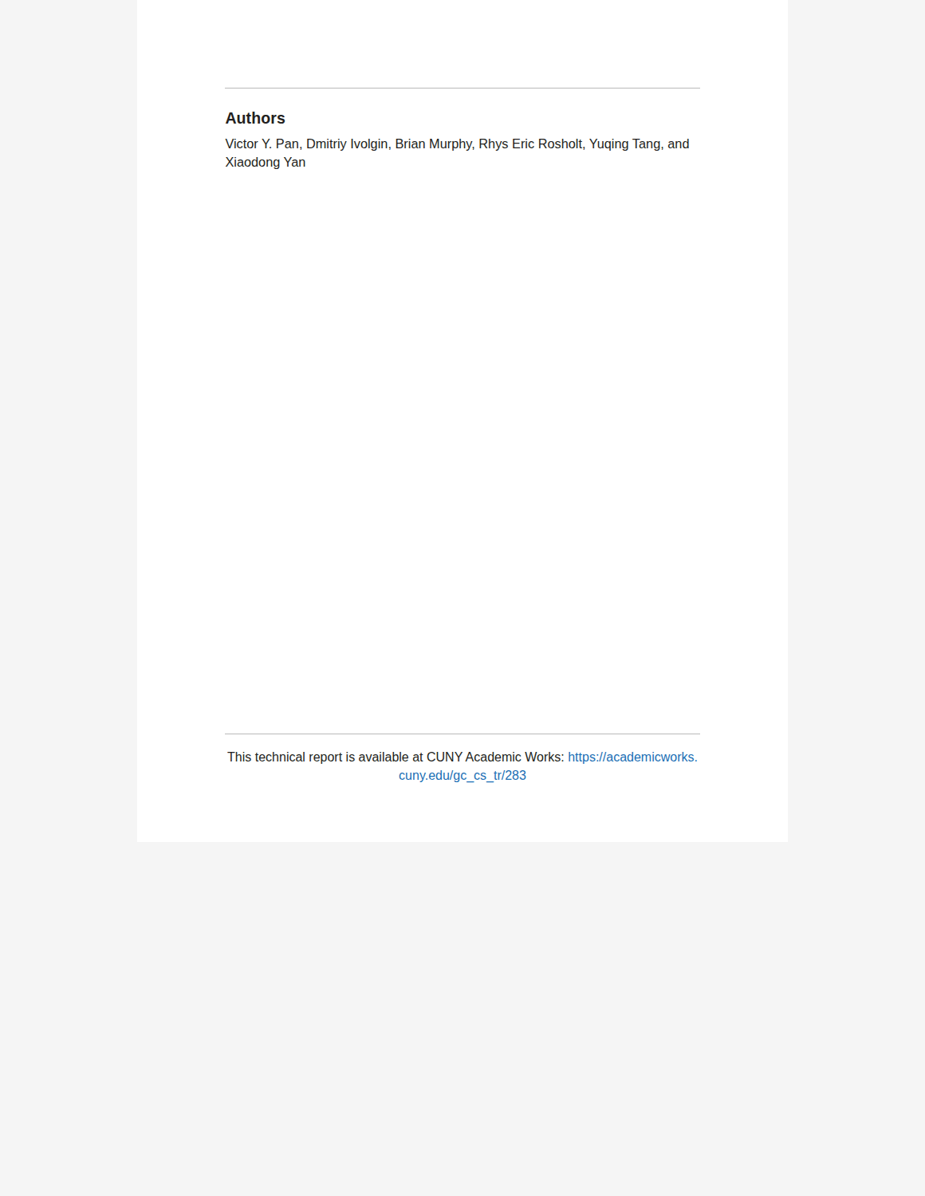Authors
Victor Y. Pan, Dmitriy Ivolgin, Brian Murphy, Rhys Eric Rosholt, Yuqing Tang, and Xiaodong Yan
This technical report is available at CUNY Academic Works: https://academicworks.cuny.edu/gc_cs_tr/283